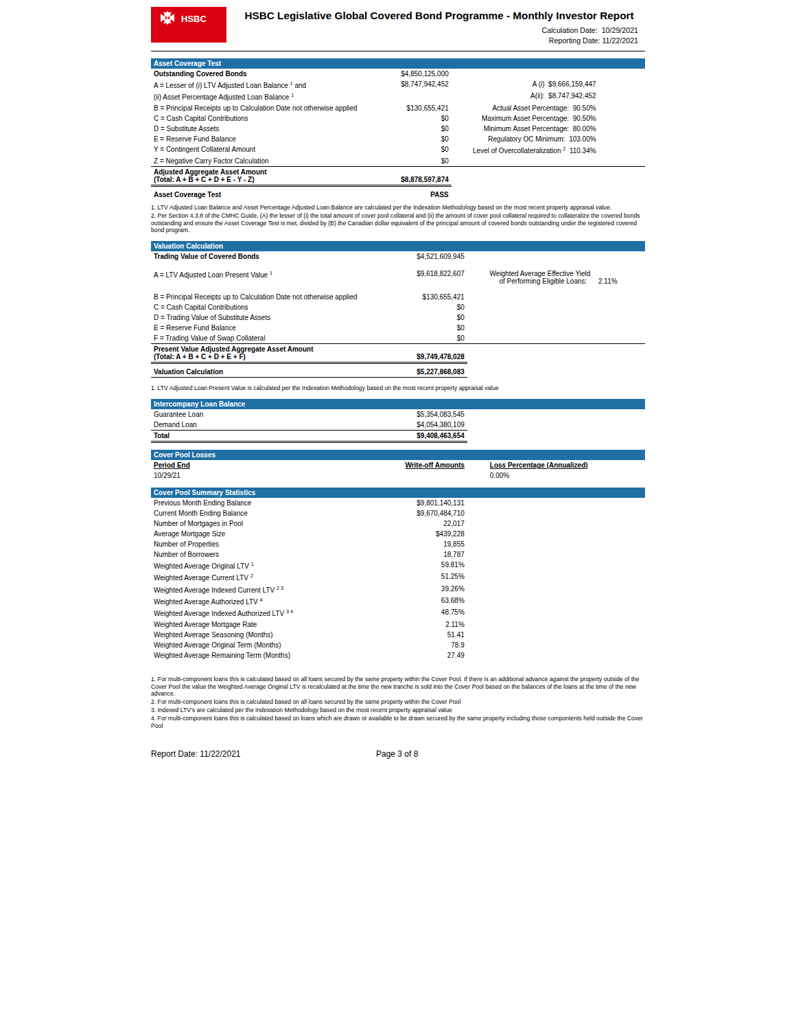HSBC
HSBC Legislative Global Covered Bond Programme - Monthly Investor Report
Calculation Date: 10/29/2021
Reporting Date: 11/22/2021
Asset Coverage Test
| Outstanding Covered Bonds | $4,850,125,000 | | | |
| A = Lesser of (i) LTV Adjusted Loan Balance 1 and | $8,747,942,452 | | A (i) $9,666,159,447 | |
| (ii) Asset Percentage Adjusted Loan Balance 1 | | | A(ii): $8,747,942,452 | |
| B = Principal Receipts up to Calculation Date not otherwise applied | $130,655,421 | | Actual Asset Percentage: 90.50% | |
| C = Cash Capital Contributions | $0 | | Maximum Asset Percentage: 90.50% | |
| D = Substitute Assets | $0 | | Minimum Asset Percentage: 80.00% | |
| E = Reserve Fund Balance | $0 | | Regulatory OC Minimum: 103.00% | |
| Y = Contingent Collateral Amount | $0 | | Level of Overcollateralization 2 110.34% | |
| Z = Negative Carry Factor Calculation | $0 | | | |
| Adjusted Aggregate Asset Amount (Total: A + B + C + D + E - Y - Z) | $8,878,597,874 | | | |
| Asset Coverage Test | PASS | | | |
1. LTV Adjusted Loan Balance and Asset Percentage Adjusted Loan Balance are calculated per the Indexation Methodology based on the most recent property appraisal value.
2. Per Section 4.3.8 of the CMHC Guide, (A) the lesser of (i) the total amount of cover pool collateral and (ii) the amount of cover pool collateral required to collateralize the covered bonds outstanding and ensure the Asset Coverage Test is met, divided by (B) the Canadian dollar equivalent of the principal amount of covered bonds outstanding under the registered covered bond program.
Valuation Calculation
| Trading Value of Covered Bonds | $4,521,609,945 | | | |
| A = LTV Adjusted Loan Present Value 1 | $9,618,822,607 | | Weighted Average Effective Yield of Performing Eligible Loans: | 2.11% |
| B = Principal Receipts up to Calculation Date not otherwise applied | $130,655,421 | | | |
| C = Cash Capital Contributions | $0 | | | |
| D = Trading Value of Substitute Assets | $0 | | | |
| E = Reserve Fund Balance | $0 | | | |
| F = Trading Value of Swap Collateral | $0 | | | |
| Present Value Adjusted Aggregate Asset Amount (Total: A + B + C + D + E + F) | $9,749,478,028 | | | |
| Valuation Calculation | $5,227,868,083 | | | |
1. LTV Adjusted Loan Present Value is calculated per the Indexation Methodology based on the most recent property appraisal value
Intercompany Loan Balance
| Guarantee Loan | $5,354,083,545 | | | |
| Demand Loan | $4,054,380,109 | | | |
| Total | $9,408,463,654 | | | |
Cover Pool Losses
| Period End | Write-off Amounts | | Loss Percentage (Annualized) | |
| 10/29/21 | | | 0.00% | |
Cover Pool Summary Statistics
| Previous Month Ending Balance | $9,801,140,131 | | | |
| Current Month Ending Balance | $9,670,484,710 | | | |
| Number of Mortgages in Pool | 22,017 | | | |
| Average Mortgage Size | $439,228 | | | |
| Number of Properties | 19,855 | | | |
| Number of Borrowers | 18,787 | | | |
| Weighted Average Original LTV 1 | 59.81% | | | |
| Weighted Average Current LTV 2 | 51.25% | | | |
| Weighted Average Indexed Current LTV 2 3 | 39.26% | | | |
| Weighted Average Authorized LTV 4 | 63.68% | | | |
| Weighted Average Indexed Authorized LTV 3 4 | 48.75% | | | |
| Weighted Average Mortgage Rate | 2.11% | | | |
| Weighted Average Seasoning (Months) | 51.41 | | | |
| Weighted Average Original Term (Months) | 78.9 | | | |
| Weighted Average Remaining Term (Months) | 27.49 | | | |
1. For multi-component loans this is calculated based on all loans secured by the same property within the Cover Pool. If there is an additional advance against the property outside of the Cover Pool the value the Weighted Average Original LTV is recalculated at the time the new tranche is sold into the Cover Pool based on the balances of the loans at the time of the new advance.
2. For multi-component loans this is calculated based on all loans secured by the same property within the Cover Pool
3. Indexed LTV's are calculated per the Indexation Methodology based on the most recent property appraisal value
4. For multi-component loans this is calculated based on loans which are drawn or available to be drawn secured by the same property including those compontents held outside the Cover Pool
Report Date: 11/22/2021
Page 3 of 8